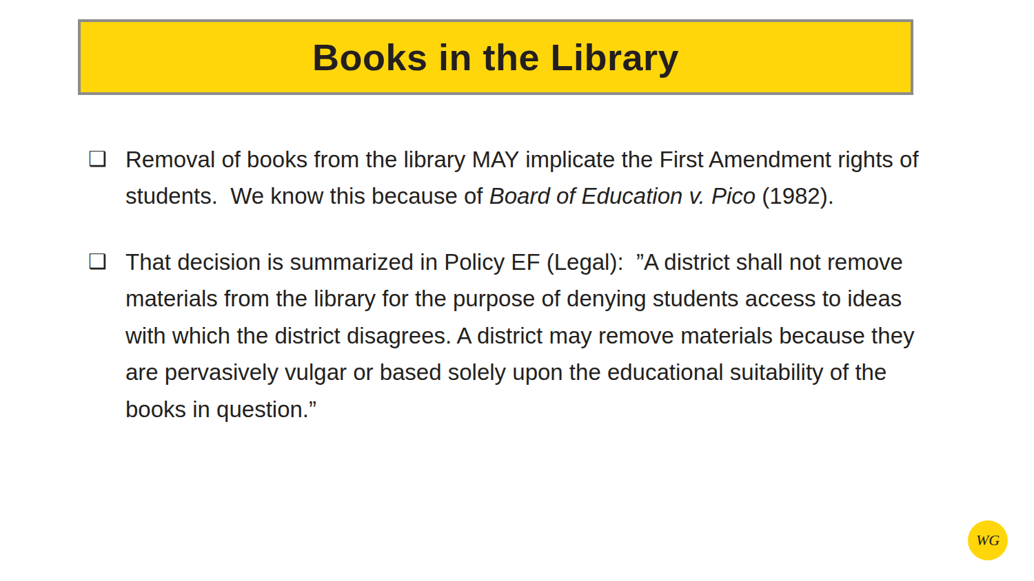Books in the Library
Removal of books from the library MAY implicate the First Amendment rights of students. We know this because of Board of Education v. Pico (1982).
That decision is summarized in Policy EF (Legal): ”A district shall not remove materials from the library for the purpose of denying students access to ideas with which the district disagrees. A district may remove materials because they are pervasively vulgar or based solely upon the educational suitability of the books in question.”
WG